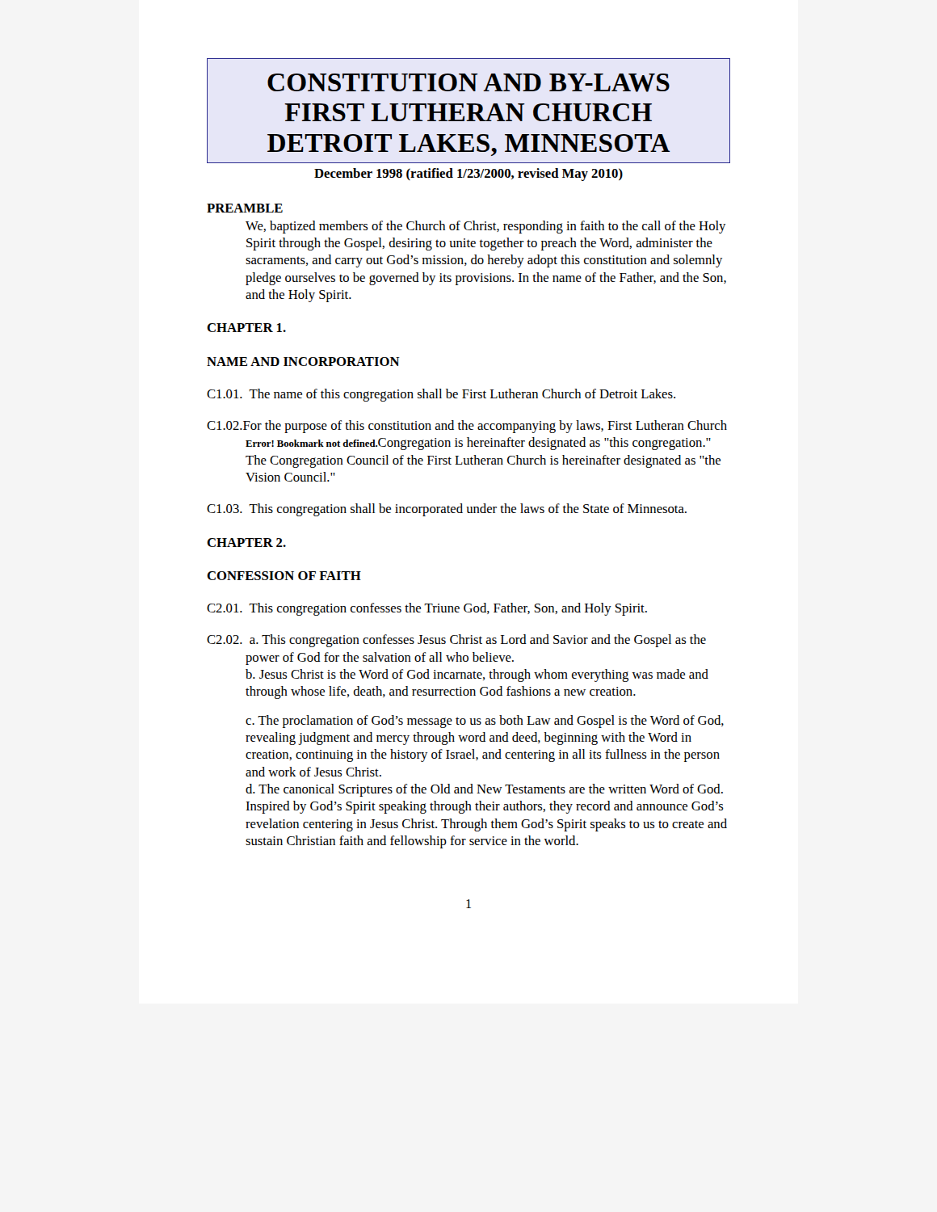CONSTITUTION AND BY-LAWS
FIRST LUTHERAN CHURCH
DETROIT LAKES, MINNESOTA
December 1998 (ratified 1/23/2000, revised May 2010)
PREAMBLE
We, baptized members of the Church of Christ, responding in faith to the call of the Holy Spirit through the Gospel, desiring to unite together to preach the Word, administer the sacraments, and carry out God’s mission, do hereby adopt this constitution and solemnly pledge ourselves to be governed by its provisions. In the name of the Father, and the Son, and the Holy Spirit.
CHAPTER 1.
NAME AND INCORPORATION
C1.01. The name of this congregation shall be First Lutheran Church of Detroit Lakes.
C1.02. For the purpose of this constitution and the accompanying by laws, First Lutheran Church Error! Bookmark not defined. Congregation is hereinafter designated as "this congregation." The Congregation Council of the First Lutheran Church is hereinafter designated as "the Vision Council."
C1.03. This congregation shall be incorporated under the laws of the State of Minnesota.
CHAPTER 2.
CONFESSION OF FAITH
C2.01. This congregation confesses the Triune God, Father, Son, and Holy Spirit.
C2.02. a. This congregation confesses Jesus Christ as Lord and Savior and the Gospel as the power of God for the salvation of all who believe.
b. Jesus Christ is the Word of God incarnate, through whom everything was made and through whose life, death, and resurrection God fashions a new creation.
c. The proclamation of God’s message to us as both Law and Gospel is the Word of God, revealing judgment and mercy through word and deed, beginning with the Word in creation, continuing in the history of Israel, and centering in all its fullness in the person and work of Jesus Christ.
d. The canonical Scriptures of the Old and New Testaments are the written Word of God. Inspired by God’s Spirit speaking through their authors, they record and announce God’s revelation centering in Jesus Christ. Through them God’s Spirit speaks to us to create and sustain Christian faith and fellowship for service in the world.
1